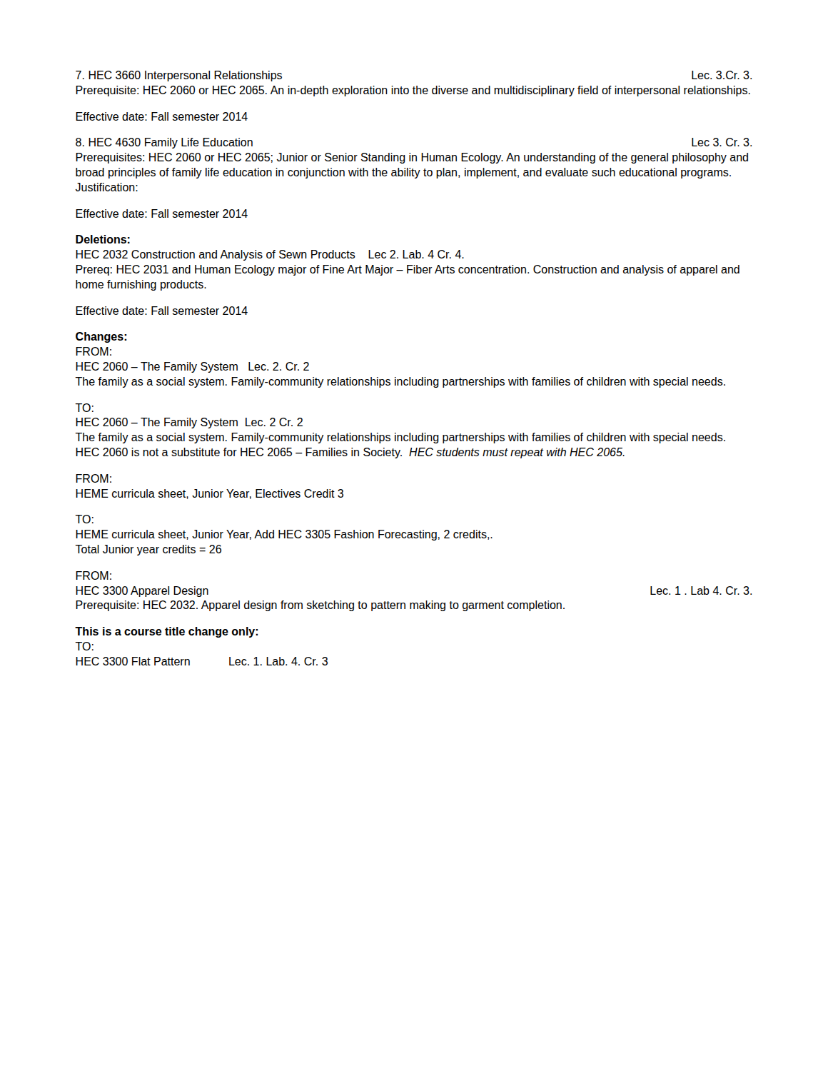7. HEC 3660 Interpersonal Relationships Lec. 3.Cr. 3.
Prerequisite: HEC 2060 or HEC 2065. An in-depth exploration into the diverse and multidisciplinary field of interpersonal relationships.
Effective date: Fall semester 2014
8. HEC 4630 Family Life Education Lec 3. Cr. 3.
Prerequisites: HEC 2060 or HEC 2065; Junior or Senior Standing in Human Ecology. An understanding of the general philosophy and broad principles of family life education in conjunction with the ability to plan, implement, and evaluate such educational programs.
Justification:
Effective date: Fall semester 2014
Deletions:
HEC 2032 Construction and Analysis of Sewn Products Lec 2. Lab. 4 Cr. 4.
Prereq: HEC 2031 and Human Ecology major of Fine Art Major – Fiber Arts concentration. Construction and analysis of apparel and home furnishing products.
Effective date: Fall semester 2014
Changes:
FROM:
HEC 2060 – The Family System Lec. 2. Cr. 2
The family as a social system. Family-community relationships including partnerships with families of children with special needs.
TO:
HEC 2060 – The Family System Lec. 2 Cr. 2
The family as a social system. Family-community relationships including partnerships with families of children with special needs. HEC 2060 is not a substitute for HEC 2065 – Families in Society. HEC students must repeat with HEC 2065.
FROM:
HEME curricula sheet, Junior Year, Electives Credit 3
TO:
HEME curricula sheet, Junior Year, Add HEC 3305 Fashion Forecasting, 2 credits,.
Total Junior year credits = 26
FROM:
HEC 3300 Apparel Design Lec. 1 . Lab 4. Cr. 3.
Prerequisite: HEC 2032. Apparel design from sketching to pattern making to garment completion.
This is a course title change only:
TO:
HEC 3300 Flat Pattern Lec. 1. Lab. 4. Cr. 3